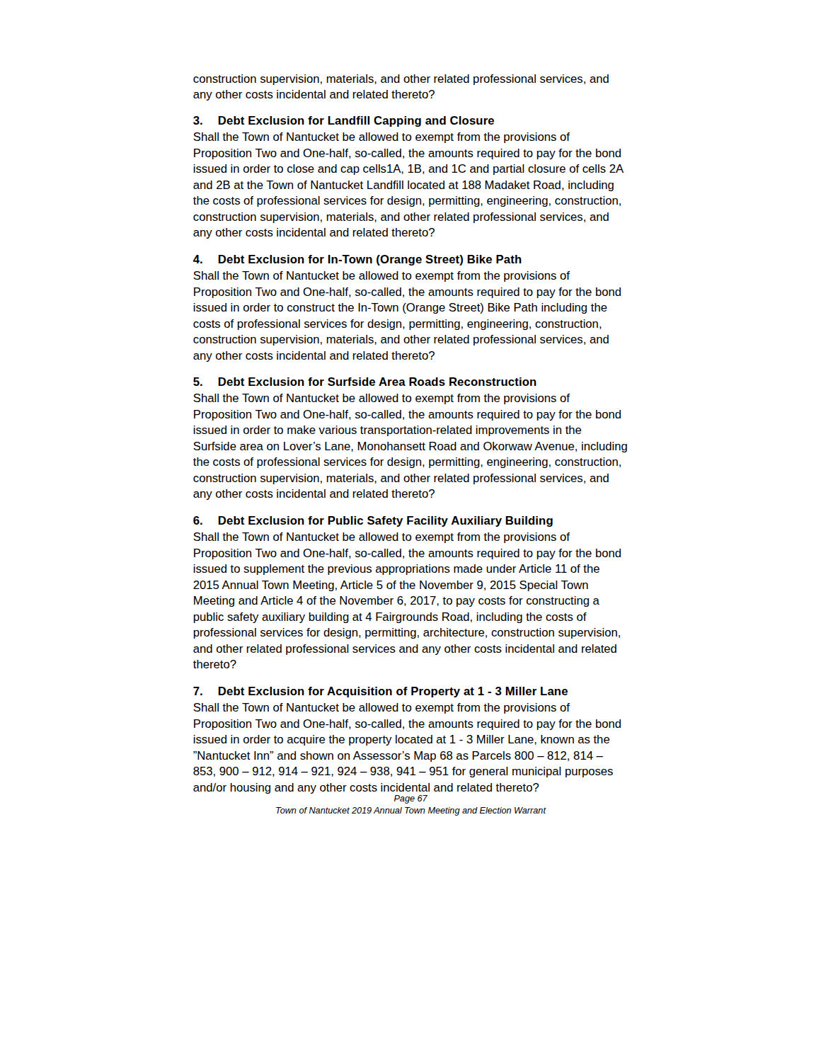construction supervision, materials, and other related professional services, and any other costs incidental and related thereto?
3. Debt Exclusion for Landfill Capping and Closure
Shall the Town of Nantucket be allowed to exempt from the provisions of Proposition Two and One-half, so-called, the amounts required to pay for the bond issued in order to close and cap cells1A, 1B, and 1C and partial closure of cells 2A and 2B at the Town of Nantucket Landfill located at 188 Madaket Road, including the costs of professional services for design, permitting, engineering, construction, construction supervision, materials, and other related professional services, and any other costs incidental and related thereto?
4. Debt Exclusion for In-Town (Orange Street) Bike Path
Shall the Town of Nantucket be allowed to exempt from the provisions of Proposition Two and One-half, so-called, the amounts required to pay for the bond issued in order to construct the In-Town (Orange Street) Bike Path including the costs of professional services for design, permitting, engineering, construction, construction supervision, materials, and other related professional services, and any other costs incidental and related thereto?
5. Debt Exclusion for Surfside Area Roads Reconstruction
Shall the Town of Nantucket be allowed to exempt from the provisions of Proposition Two and One-half, so-called, the amounts required to pay for the bond issued in order to make various transportation-related improvements in the Surfside area on Lover’s Lane, Monohansett Road and Okorwaw Avenue, including the costs of professional services for design, permitting, engineering, construction, construction supervision, materials, and other related professional services, and any other costs incidental and related thereto?
6. Debt Exclusion for Public Safety Facility Auxiliary Building
Shall the Town of Nantucket be allowed to exempt from the provisions of Proposition Two and One-half, so-called, the amounts required to pay for the bond issued to supplement the previous appropriations made under Article 11 of the 2015 Annual Town Meeting, Article 5 of the November 9, 2015 Special Town Meeting and Article 4 of the November 6, 2017, to pay costs for constructing a public safety auxiliary building at 4 Fairgrounds Road, including the costs of professional services for design, permitting, architecture, construction supervision, and other related professional services and any other costs incidental and related thereto?
7. Debt Exclusion for Acquisition of Property at 1 - 3 Miller Lane
Shall the Town of Nantucket be allowed to exempt from the provisions of Proposition Two and One-half, so-called, the amounts required to pay for the bond issued in order to acquire the property located at 1 - 3 Miller Lane, known as the ”Nantucket Inn” and shown on Assessor’s Map 68 as Parcels 800 – 812, 814 – 853, 900 – 912, 914 – 921, 924 – 938, 941 – 951 for general municipal purposes and/or housing and any other costs incidental and related thereto?
Page 67
Town of Nantucket 2019 Annual Town Meeting and Election Warrant